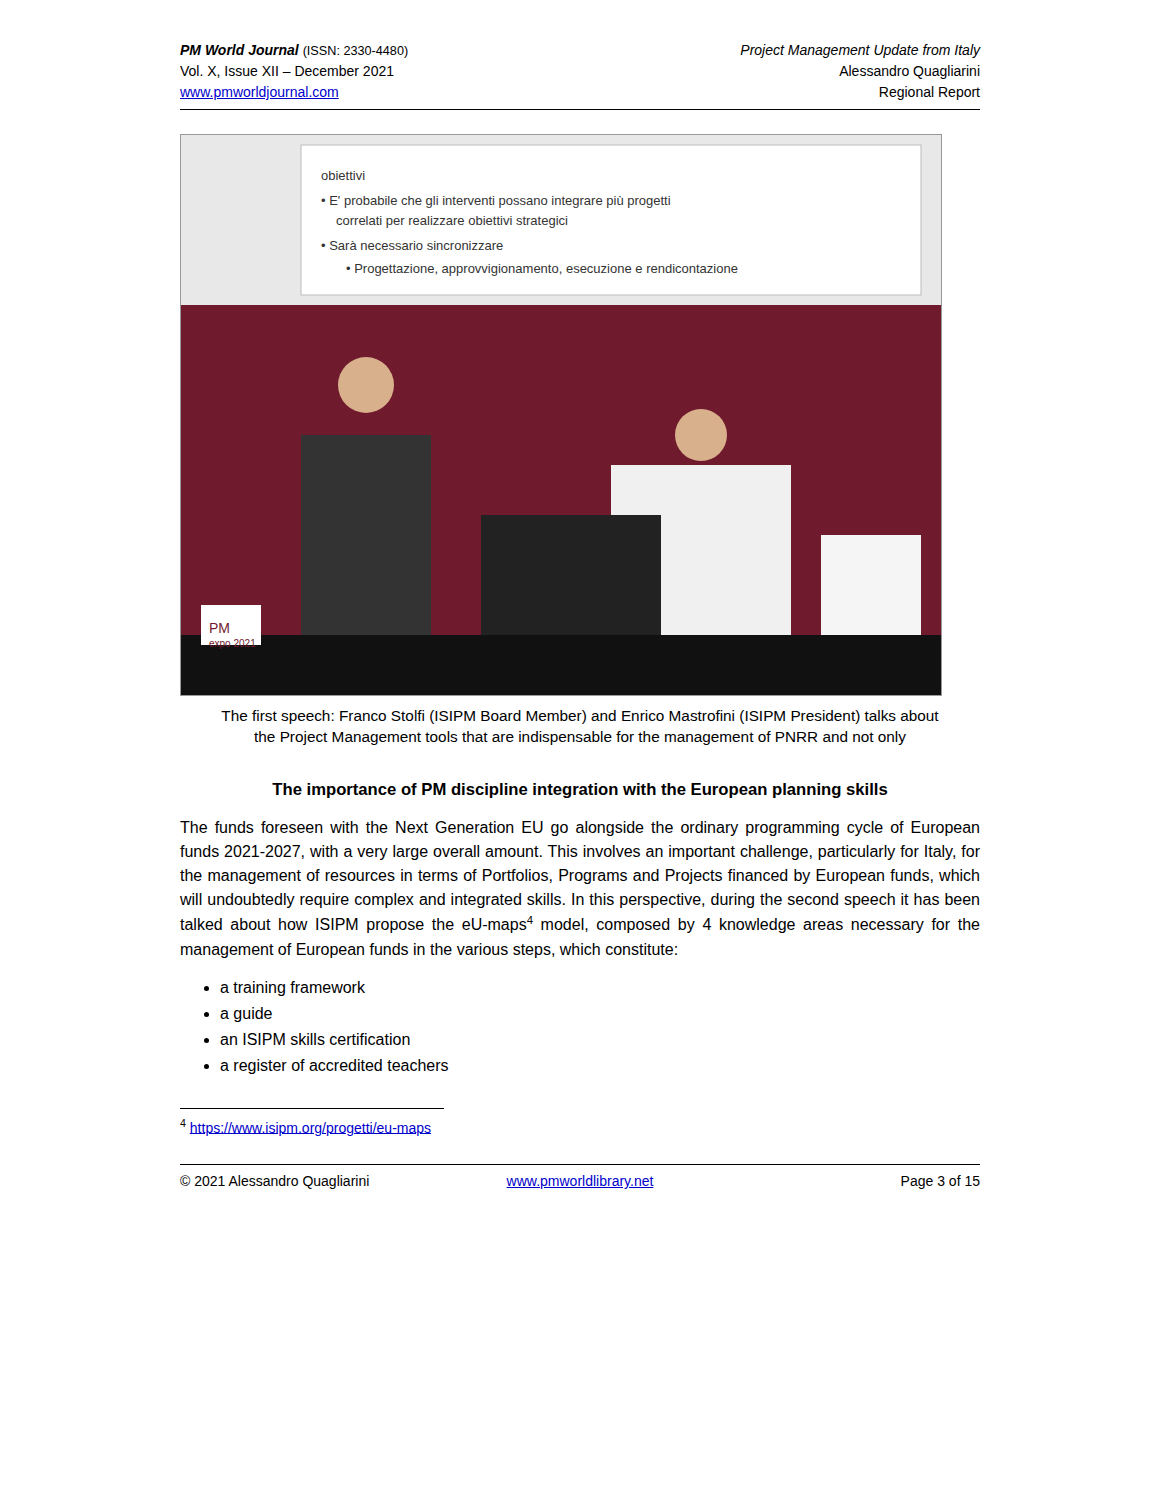PM World Journal (ISSN: 2330-4480)
Vol. X, Issue XII – December 2021
www.pmworldjournal.com
Project Management Update from Italy
Alessandro Quagliarini
Regional Report
The first speech: Franco Stolfi (ISIPM Board Member) and Enrico Mastrofini (ISIPM President) talks about the Project Management tools that are indispensable for the management of PNRR and not only
The importance of PM discipline integration with the European planning skills
The funds foreseen with the Next Generation EU go alongside the ordinary programming cycle of European funds 2021-2027, with a very large overall amount. This involves an important challenge, particularly for Italy, for the management of resources in terms of Portfolios, Programs and Projects financed by European funds, which will undoubtedly require complex and integrated skills. In this perspective, during the second speech it has been talked about how ISIPM propose the eU-maps4 model, composed by 4 knowledge areas necessary for the management of European funds in the various steps, which constitute:
a training framework
a guide
an ISIPM skills certification
a register of accredited teachers
4 https://www.isipm.org/progetti/eu-maps
© 2021 Alessandro Quagliarini
www.pmworldlibrary.net
Page 3 of 15